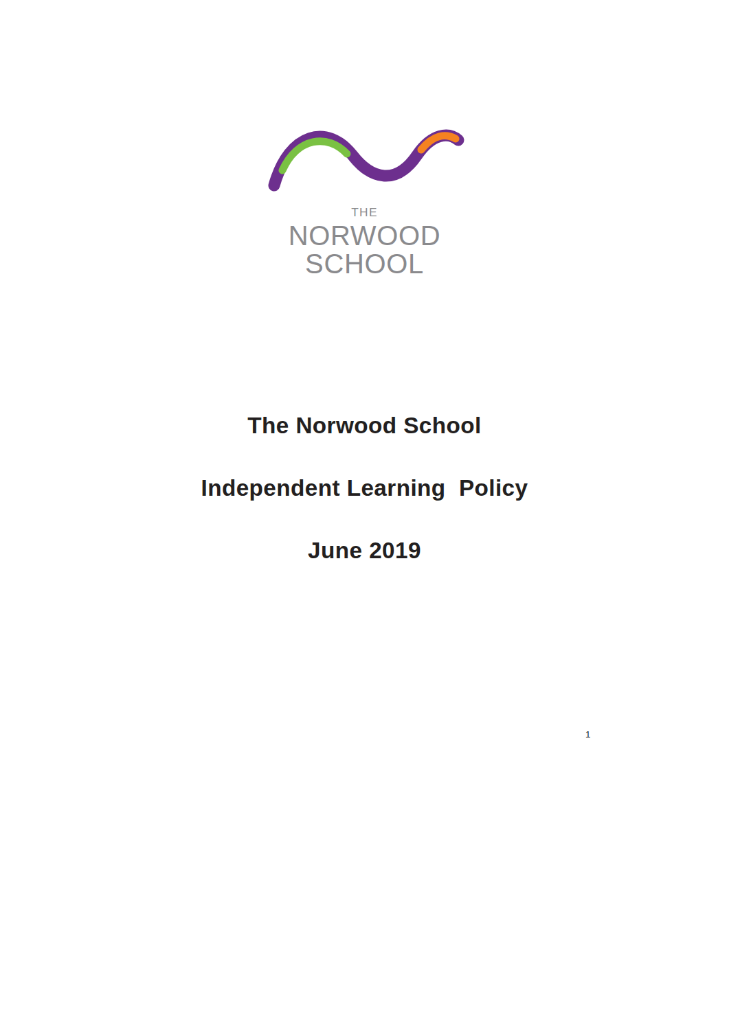THE NORWOOD
SCHOOL
The Norwood School
Independent Learning Policy
June 2019
1